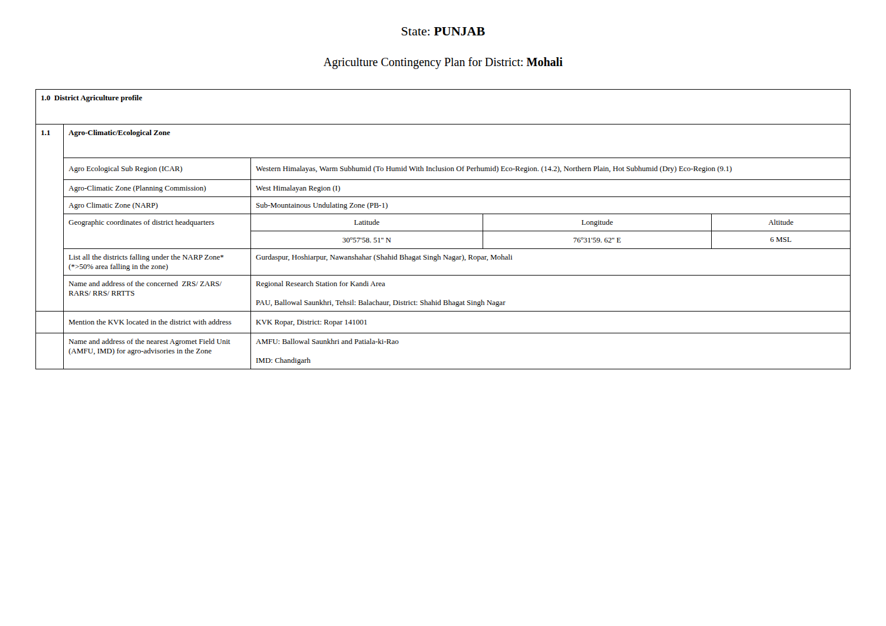State: PUNJAB
Agriculture Contingency Plan for District: Mohali
| 1.0 District Agriculture profile |
| 1.1 | Agro-Climatic/Ecological Zone |
| Agro Ecological Sub Region (ICAR) | Western Himalayas, Warm Subhumid (To Humid With Inclusion Of Perhumid) Eco-Region. (14.2), Northern Plain, Hot Subhumid (Dry) Eco-Region (9.1) |
| Agro-Climatic Zone (Planning Commission) | West Himalayan Region (I) |
| Agro Climatic Zone (NARP) | Sub-Mountainous Undulating Zone (PB-1) |
| Geographic coordinates of district headquarters | Latitude | Longitude | Altitude |
| 30 o 57'58. 51'' N | 76 o 31'59. 62'' E | 6 MSL |
| List all the districts falling under the NARP Zone* (*>50% area falling in the zone) | Gurdaspur, Hoshiarpur, Nawanshahar (Shahid Bhagat Singh Nagar), Ropar, Mohali |
| Name and address of the concerned ZRS/ ZARS/ RARS/ RRS/ RRTTS | Regional Research Station for Kandi Area PAU, Ballowal Saunkhri, Tehsil: Balachaur, District: Shahid Bhagat Singh Nagar |
| | Mention the KVK located in the district with address | KVK Ropar, District: Ropar 141001 |
| | Name and address of the nearest Agromet Field Unit (AMFU, IMD) for agro-advisories in the Zone | AMFU: Ballowal Saunkhri and Patiala-ki-Rao IMD: Chandigarh |